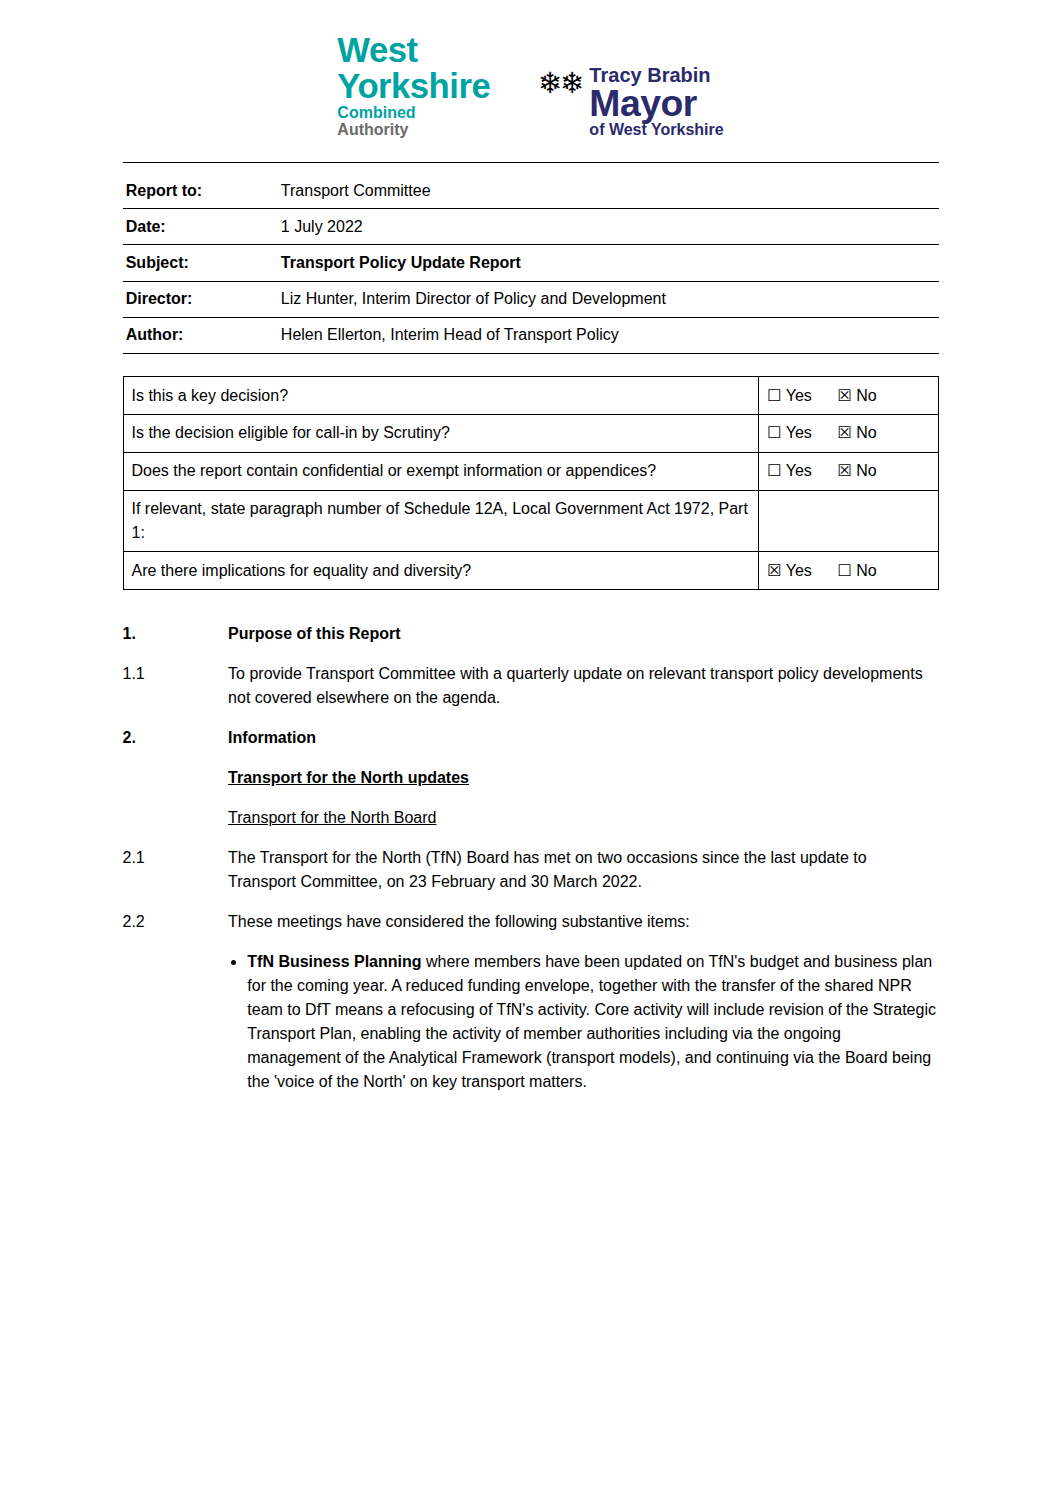West
Yorkshire
Combined
Authority
❄❄
Tracy Brabin
Mayor
of West Yorkshire
| Report to: | Transport Committee |
| Date: | 1 July 2022 |
| Subject: | Transport Policy Update Report |
| Director: | Liz Hunter, Interim Director of Policy and Development |
| Author: | Helen Ellerton, Interim Head of Transport Policy |
| Is this a key decision? | ☐ Yes ☒ No |
| Is the decision eligible for call-in by Scrutiny? | ☐ Yes ☒ No |
| Does the report contain confidential or exempt information or appendices? | ☐ Yes ☒ No |
| If relevant, state paragraph number of Schedule 12A, Local Government Act 1972, Part 1: | |
| Are there implications for equality and diversity? | ☒ Yes ☐ No |
1.
Purpose of this Report
1.1
To provide Transport Committee with a quarterly update on relevant transport policy developments not covered elsewhere on the agenda.
2.
Information
Transport for the North updates
Transport for the North Board
2.1
The Transport for the North (TfN) Board has met on two occasions since the last update to Transport Committee, on 23 February and 30 March 2022.
2.2
These meetings have considered the following substantive items:
TfN Business Planning where members have been updated on TfN's budget and business plan for the coming year. A reduced funding envelope, together with the transfer of the shared NPR team to DfT means a refocusing of TfN's activity. Core activity will include revision of the Strategic Transport Plan, enabling the activity of member authorities including via the ongoing management of the Analytical Framework (transport models), and continuing via the Board being the 'voice of the North' on key transport matters.